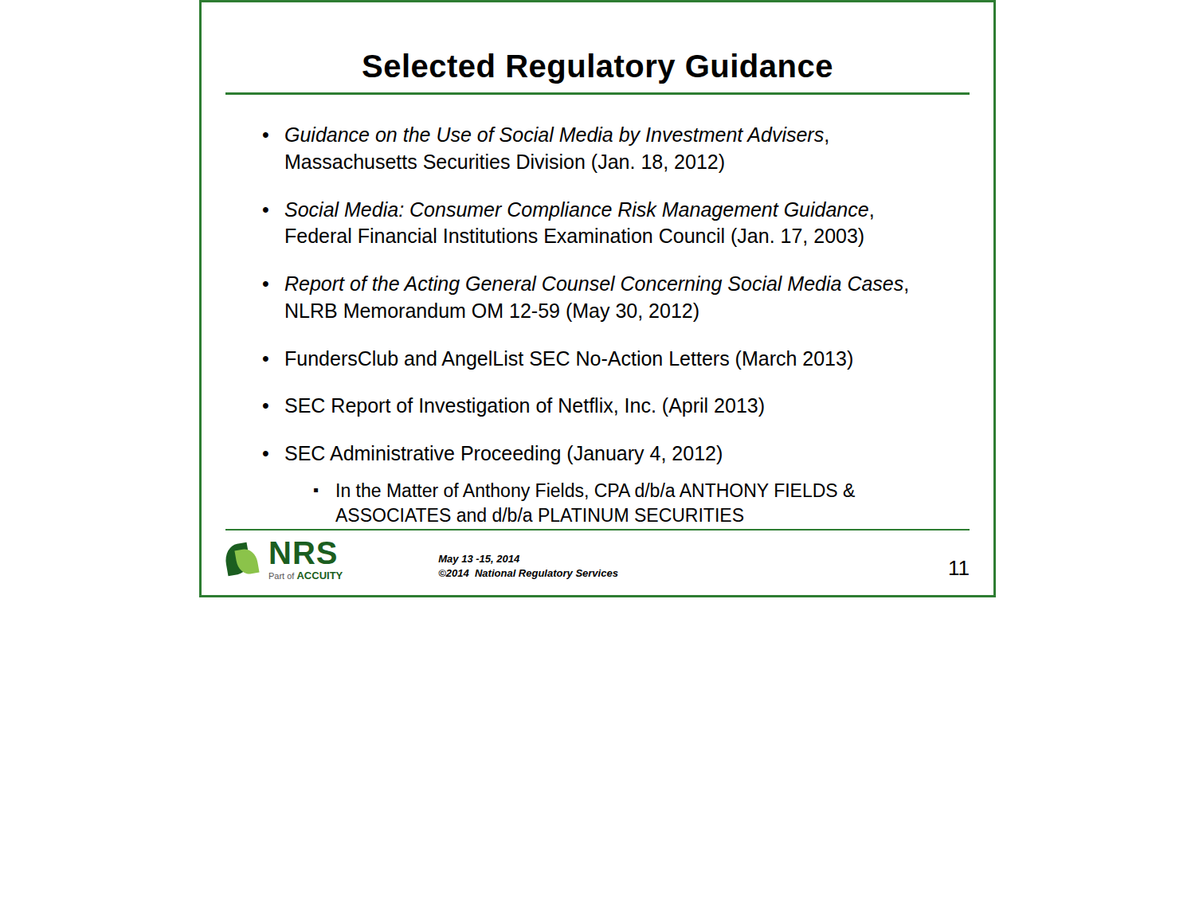Selected Regulatory Guidance
Guidance on the Use of Social Media by Investment Advisers, Massachusetts Securities Division (Jan. 18, 2012)
Social Media: Consumer Compliance Risk Management Guidance, Federal Financial Institutions Examination Council (Jan. 17, 2003)
Report of the Acting General Counsel Concerning Social Media Cases, NLRB Memorandum OM 12-59 (May 30, 2012)
FundersClub and AngelList SEC No-Action Letters (March 2013)
SEC Report of Investigation of Netflix, Inc. (April 2013)
SEC Administrative Proceeding (January 4, 2012)
In the Matter of Anthony Fields, CPA d/b/a ANTHONY FIELDS & ASSOCIATES and d/b/a PLATINUM SECURITIES
NRS
Part of ACCUITY
May 13 -15, 2014
©2014 National Regulatory Services
11